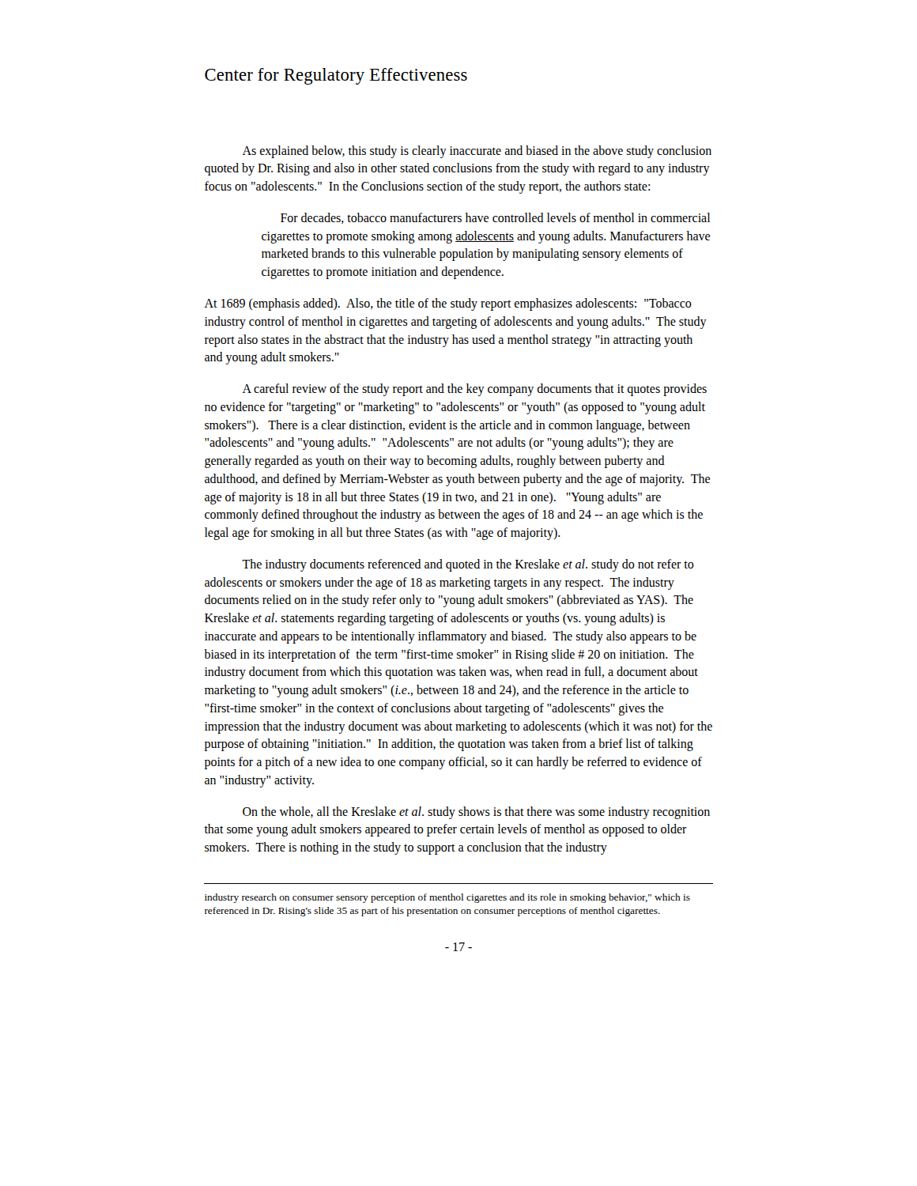Center for Regulatory Effectiveness
As explained below, this study is clearly inaccurate and biased in the above study conclusion quoted by Dr. Rising and also in other stated conclusions from the study with regard to any industry focus on "adolescents." In the Conclusions section of the study report, the authors state:
For decades, tobacco manufacturers have controlled levels of menthol in commercial cigarettes to promote smoking among adolescents and young adults. Manufacturers have marketed brands to this vulnerable population by manipulating sensory elements of cigarettes to promote initiation and dependence.
At 1689 (emphasis added). Also, the title of the study report emphasizes adolescents: "Tobacco industry control of menthol in cigarettes and targeting of adolescents and young adults." The study report also states in the abstract that the industry has used a menthol strategy "in attracting youth and young adult smokers."
A careful review of the study report and the key company documents that it quotes provides no evidence for "targeting" or "marketing" to "adolescents" or "youth" (as opposed to "young adult smokers"). There is a clear distinction, evident is the article and in common language, between "adolescents" and "young adults." "Adolescents" are not adults (or "young adults"); they are generally regarded as youth on their way to becoming adults, roughly between puberty and adulthood, and defined by Merriam-Webster as youth between puberty and the age of majority. The age of majority is 18 in all but three States (19 in two, and 21 in one). "Young adults" are commonly defined throughout the industry as between the ages of 18 and 24 -- an age which is the legal age for smoking in all but three States (as with "age of majority).
The industry documents referenced and quoted in the Kreslake et al. study do not refer to adolescents or smokers under the age of 18 as marketing targets in any respect. The industry documents relied on in the study refer only to "young adult smokers" (abbreviated as YAS). The Kreslake et al. statements regarding targeting of adolescents or youths (vs. young adults) is inaccurate and appears to be intentionally inflammatory and biased. The study also appears to be biased in its interpretation of the term "first-time smoker" in Rising slide # 20 on initiation. The industry document from which this quotation was taken was, when read in full, a document about marketing to "young adult smokers" (i.e., between 18 and 24), and the reference in the article to "first-time smoker" in the context of conclusions about targeting of "adolescents" gives the impression that the industry document was about marketing to adolescents (which it was not) for the purpose of obtaining "initiation." In addition, the quotation was taken from a brief list of talking points for a pitch of a new idea to one company official, so it can hardly be referred to evidence of an "industry" activity.
On the whole, all the Kreslake et al. study shows is that there was some industry recognition that some young adult smokers appeared to prefer certain levels of menthol as opposed to older smokers. There is nothing in the study to support a conclusion that the industry
industry research on consumer sensory perception of menthol cigarettes and its role in smoking behavior," which is referenced in Dr. Rising's slide 35 as part of his presentation on consumer perceptions of menthol cigarettes.
- 17 -